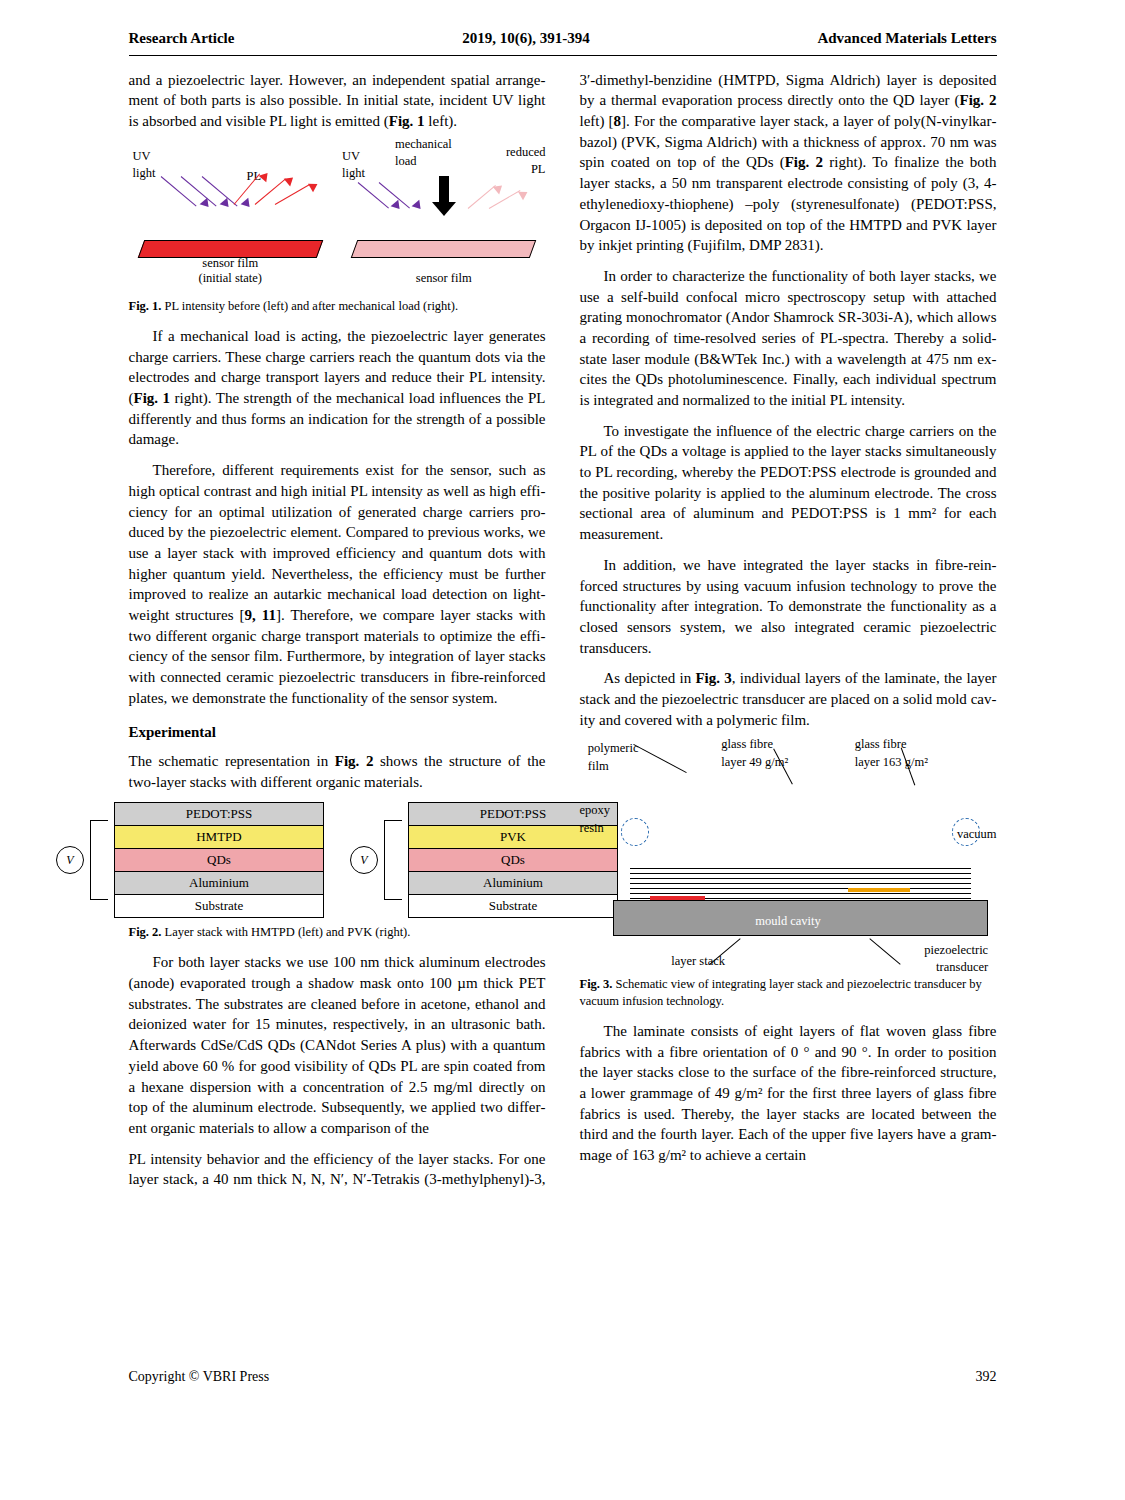Research Article
2019, 10(6), 391-394
Advanced Materials Letters
and a piezoelectric layer. However, an independent spatial arrangement of both parts is also possible. In initial state, incident UV light is absorbed and visible PL light is emitted (Fig. 1 left).
UV
light PL
sensor film
(initial state)
UV
light mechanical
load reduced
PL
sensor film
Fig. 1. PL intensity before (left) and after mechanical load (right).
If a mechanical load is acting, the piezoelectric layer generates charge carriers. These charge carriers reach the quantum dots via the electrodes and charge transport layers and reduce their PL intensity. (Fig. 1 right). The strength of the mechanical load influences the PL differently and thus forms an indication for the strength of a possible damage.
Therefore, different requirements exist for the sensor, such as high optical contrast and high initial PL intensity as well as high efficiency for an optimal utilization of generated charge carriers produced by the piezoelectric element. Compared to previous works, we use a layer stack with improved efficiency and quantum dots with higher quantum yield. Nevertheless, the efficiency must be further improved to realize an autarkic mechanical load detection on lightweight structures [9, 11]. Therefore, we compare layer stacks with two different organic charge transport materials to optimize the efficiency of the sensor film. Furthermore, by integration of layer stacks with connected ceramic piezoelectric transducers in fibre-reinforced plates, we demonstrate the functionality of the sensor system.
Experimental
The schematic representation in Fig. 2 shows the structure of the two-layer stacks with different organic materials.
V
PEDOT:PSS
HMTPD
QDs
Aluminium
Substrate
V
PEDOT:PSS
PVK
QDs
Aluminium
Substrate
Fig. 2. Layer stack with HMTPD (left) and PVK (right).
For both layer stacks we use 100 nm thick aluminum electrodes (anode) evaporated trough a shadow mask onto 100 µm thick PET substrates. The substrates are cleaned before in acetone, ethanol and deionized water for 15 minutes, respectively, in an ultrasonic bath. Afterwards CdSe/CdS QDs (CANdot Series A plus) with a quantum yield above 60 % for good visibility of QDs PL are spin coated from a hexane dispersion with a concentration of 2.5 mg/ml directly on top of the aluminum electrode. Subsequently, we applied two different organic materials to allow a comparison of the
PL intensity behavior and the efficiency of the layer stacks. For one layer stack, a 40 nm thick N, N, N′, N′-Tetrakis (3-methylphenyl)-3, 3′-dimethyl-benzidine (HMTPD, Sigma Aldrich) layer is deposited by a thermal evaporation process directly onto the QD layer (Fig. 2 left) [8]. For the comparative layer stack, a layer of poly(N-vinylkarbazol) (PVK, Sigma Aldrich) with a thickness of approx. 70 nm was spin coated on top of the QDs (Fig. 2 right). To finalize the both layer stacks, a 50 nm transparent electrode consisting of poly (3, 4-ethylenedioxy-thiophene) –poly (styrenesulfonate) (PEDOT:PSS, Orgacon IJ-1005) is deposited on top of the HMTPD and PVK layer by inkjet printing (Fujifilm, DMP 2831).
In order to characterize the functionality of both layer stacks, we use a self-build confocal micro spectroscopy setup with attached grating monochromator (Andor Shamrock SR-303i-A), which allows a recording of time-resolved series of PL-spectra. Thereby a solid-state laser module (B&WTek Inc.) with a wavelength at 475 nm excites the QDs photoluminescence. Finally, each individual spectrum is integrated and normalized to the initial PL intensity.
To investigate the influence of the electric charge carriers on the PL of the QDs a voltage is applied to the layer stacks simultaneously to PL recording, whereby the PEDOT:PSS electrode is grounded and the positive polarity is applied to the aluminum electrode. The cross sectional area of aluminum and PEDOT:PSS is 1 mm² for each measurement.
In addition, we have integrated the layer stacks in fibre-reinforced structures by using vacuum infusion technology to prove the functionality after integration. To demonstrate the functionality as a closed sensors system, we also integrated ceramic piezoelectric transducers.
As depicted in Fig. 3, individual layers of the laminate, the layer stack and the piezoelectric transducer are placed on a solid mold cavity and covered with a polymeric film.
polymeric
film glass fibre
layer 49 g/m² glass fibre
layer 163 g/m² epoxy
resin vacuum layer stack piezoelectric
transducer
mould cavity
Fig. 3. Schematic view of integrating layer stack and piezoelectric transducer by vacuum infusion technology.
The laminate consists of eight layers of flat woven glass fibre fabrics with a fibre orientation of 0 ° and 90 °. In order to position the layer stacks close to the surface of the fibre-reinforced structure, a lower grammage of 49 g/m² for the first three layers of glass fibre fabrics is used. Thereby, the layer stacks are located between the third and the fourth layer. Each of the upper five layers have a grammage of 163 g/m² to achieve a certain
Copyright © VBRI Press
392